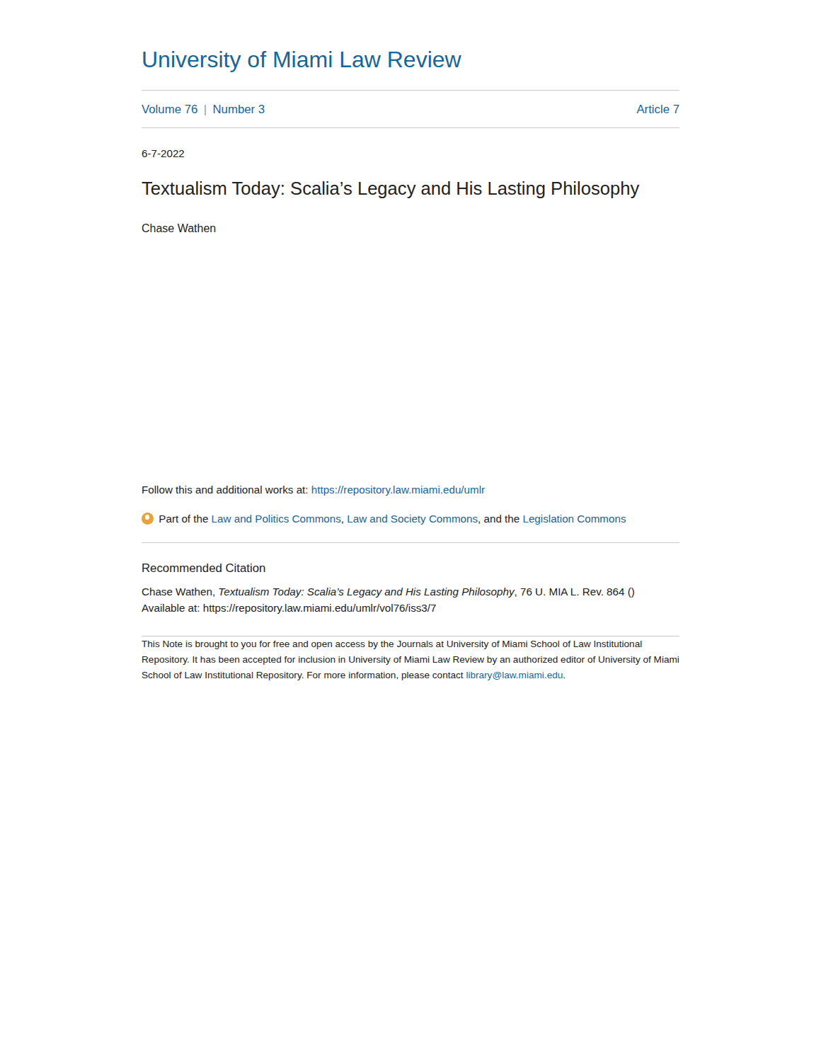University of Miami Law Review
Volume 76|Number 3 Article 7
6-7-2022
Textualism Today: Scalia’s Legacy and His Lasting Philosophy
Chase Wathen
Follow this and additional works at: https://repository.law.miami.edu/umlr
Part of the Law and Politics Commons, Law and Society Commons, and the Legislation Commons
Recommended Citation
Chase Wathen, Textualism Today: Scalia’s Legacy and His Lasting Philosophy, 76 U. MIA L. Rev. 864 ()
Available at: https://repository.law.miami.edu/umlr/vol76/iss3/7
This Note is brought to you for free and open access by the Journals at University of Miami School of Law Institutional Repository. It has been accepted for inclusion in University of Miami Law Review by an authorized editor of University of Miami School of Law Institutional Repository. For more information, please contact library@law.miami.edu.